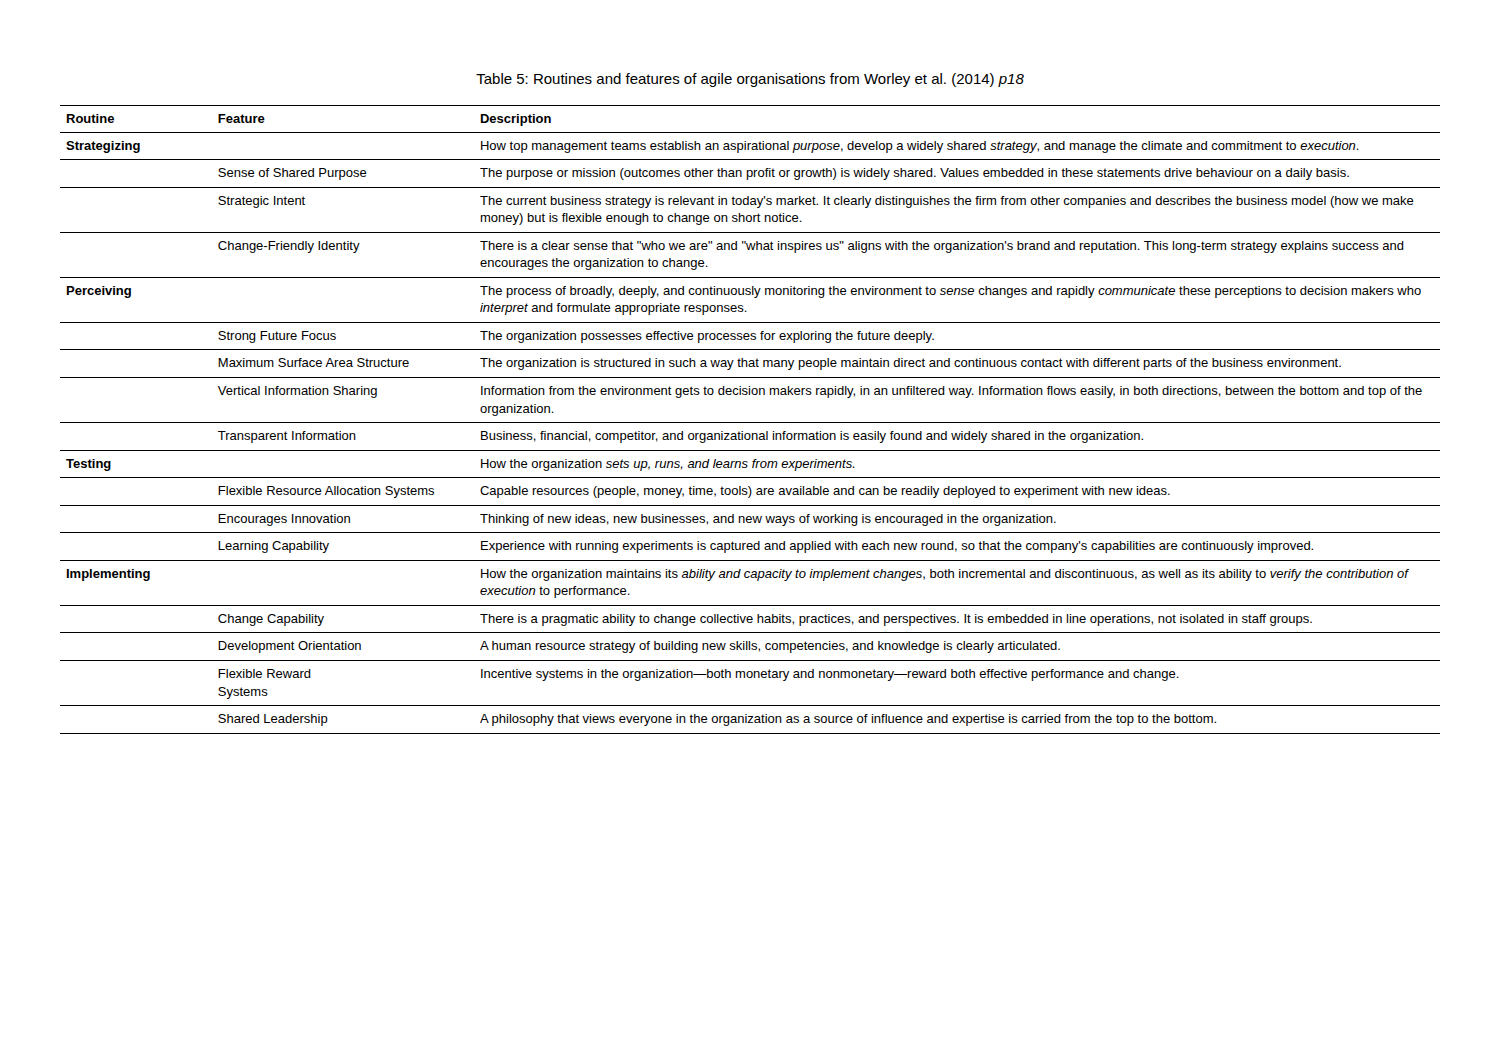Table 5: Routines and features of agile organisations from Worley et al. (2014) p18
| Routine | Feature | Description |
| --- | --- | --- |
| Strategizing | | How top management teams establish an aspirational purpose , develop a widely shared strategy , and manage the climate and commitment to execution . |
| | Sense of Shared Purpose | The purpose or mission (outcomes other than profit or growth) is widely shared. Values embedded in these statements drive behaviour on a daily basis. |
| | Strategic Intent | The current business strategy is relevant in today's market. It clearly distinguishes the firm from other companies and describes the business model (how we make money) but is flexible enough to change on short notice. |
| | Change-Friendly Identity | There is a clear sense that "who we are" and "what inspires us" aligns with the organization's brand and reputation. This long-term strategy explains success and encourages the organization to change. |
| Perceiving | | The process of broadly, deeply, and continuously monitoring the environment to sense changes and rapidly communicate these perceptions to decision makers who interpret and formulate appropriate responses. |
| | Strong Future Focus | The organization possesses effective processes for exploring the future deeply. |
| | Maximum Surface Area Structure | The organization is structured in such a way that many people maintain direct and continuous contact with different parts of the business environment. |
| | Vertical Information Sharing | Information from the environment gets to decision makers rapidly, in an unfiltered way. Information flows easily, in both directions, between the bottom and top of the organization. |
| | Transparent Information | Business, financial, competitor, and organizational information is easily found and widely shared in the organization. |
| Testing | | How the organization sets up, runs, and learns from experiments. |
| | Flexible Resource Allocation Systems | Capable resources (people, money, time, tools) are available and can be readily deployed to experiment with new ideas. |
| | Encourages Innovation | Thinking of new ideas, new businesses, and new ways of working is encouraged in the organization. |
| | Learning Capability | Experience with running experiments is captured and applied with each new round, so that the company's capabilities are continuously improved. |
| Implementing | | How the organization maintains its ability and capacity to implement changes , both incremental and discontinuous, as well as its ability to verify the contribution of execution to performance. |
| | Change Capability | There is a pragmatic ability to change collective habits, practices, and perspectives. It is embedded in line operations, not isolated in staff groups. |
| | Development Orientation | A human resource strategy of building new skills, competencies, and knowledge is clearly articulated. |
| | Flexible Reward Systems | Incentive systems in the organization—both monetary and nonmonetary—reward both effective performance and change. |
| | Shared Leadership | A philosophy that views everyone in the organization as a source of influence and expertise is carried from the top to the bottom. |